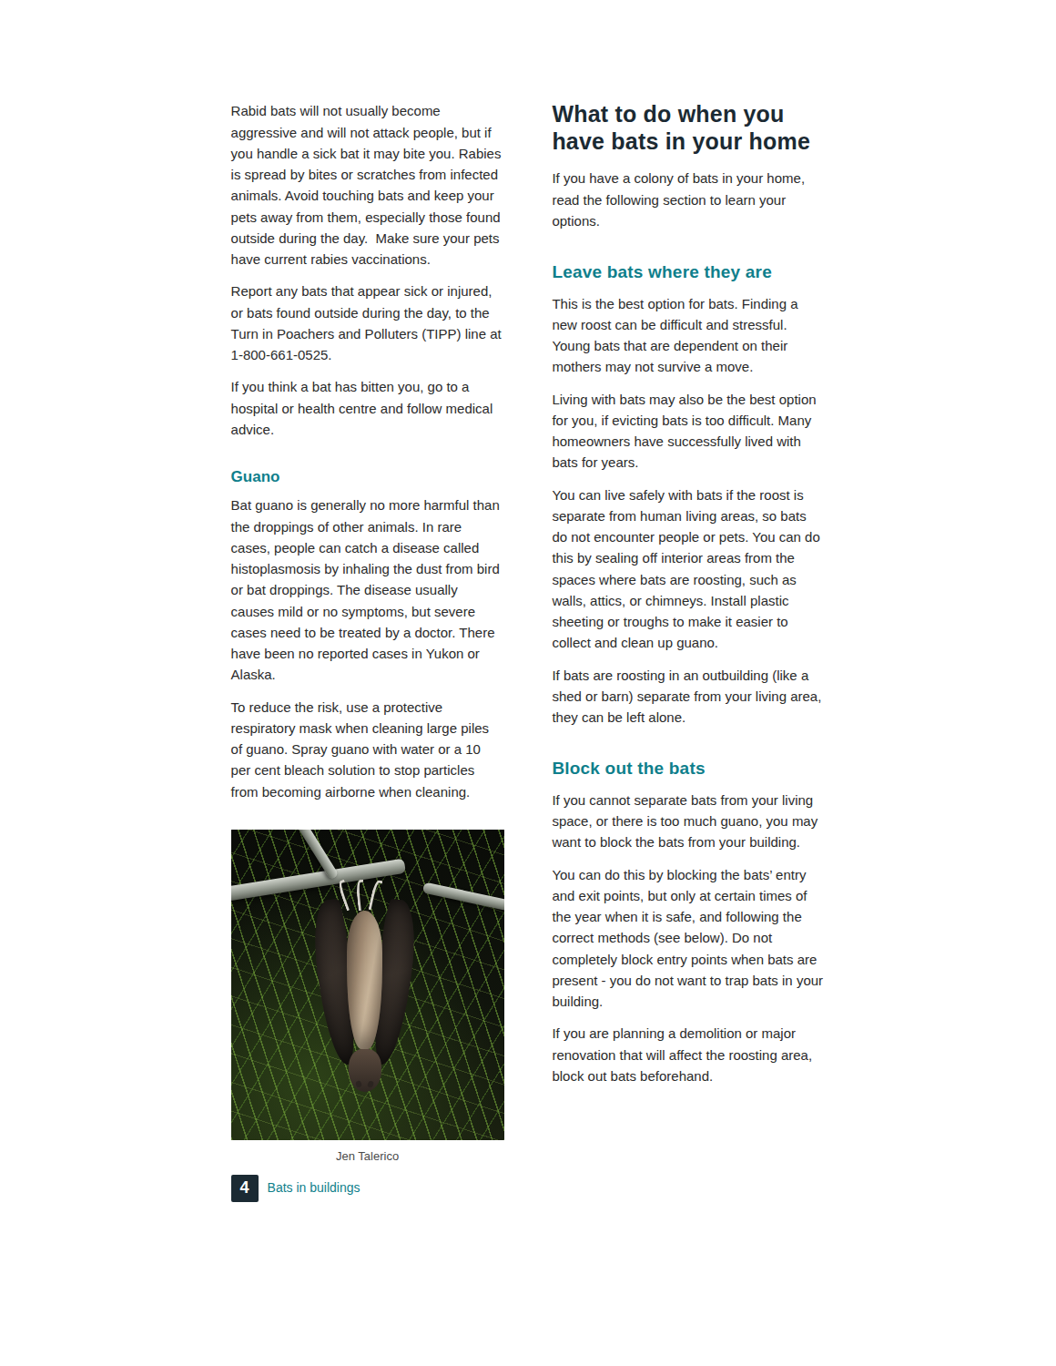Rabid bats will not usually become aggressive and will not attack people, but if you handle a sick bat it may bite you. Rabies is spread by bites or scratches from infected animals. Avoid touching bats and keep your pets away from them, especially those found outside during the day. Make sure your pets have current rabies vaccinations.
Report any bats that appear sick or injured, or bats found outside during the day, to the Turn in Poachers and Polluters (TIPP) line at 1-800-661-0525.
If you think a bat has bitten you, go to a hospital or health centre and follow medical advice.
Guano
Bat guano is generally no more harmful than the droppings of other animals. In rare cases, people can catch a disease called histoplasmosis by inhaling the dust from bird or bat droppings. The disease usually causes mild or no symptoms, but severe cases need to be treated by a doctor. There have been no reported cases in Yukon or Alaska.
To reduce the risk, use a protective respiratory mask when cleaning large piles of guano. Spray guano with water or a 10 per cent bleach solution to stop particles from becoming airborne when cleaning.
Jen Talerico
What to do when you have bats in your home
If you have a colony of bats in your home, read the following section to learn your options.
Leave bats where they are
This is the best option for bats. Finding a new roost can be difficult and stressful. Young bats that are dependent on their mothers may not survive a move.
Living with bats may also be the best option for you, if evicting bats is too difficult. Many homeowners have successfully lived with bats for years.
You can live safely with bats if the roost is separate from human living areas, so bats do not encounter people or pets. You can do this by sealing off interior areas from the spaces where bats are roosting, such as walls, attics, or chimneys. Install plastic sheeting or troughs to make it easier to collect and clean up guano.
If bats are roosting in an outbuilding (like a shed or barn) separate from your living area, they can be left alone.
Block out the bats
If you cannot separate bats from your living space, or there is too much guano, you may want to block the bats from your building.
You can do this by blocking the bats’ entry and exit points, but only at certain times of the year when it is safe, and following the correct methods (see below). Do not completely block entry points when bats are present - you do not want to trap bats in your building.
If you are planning a demolition or major renovation that will affect the roosting area, block out bats beforehand.
4
Bats in buildings